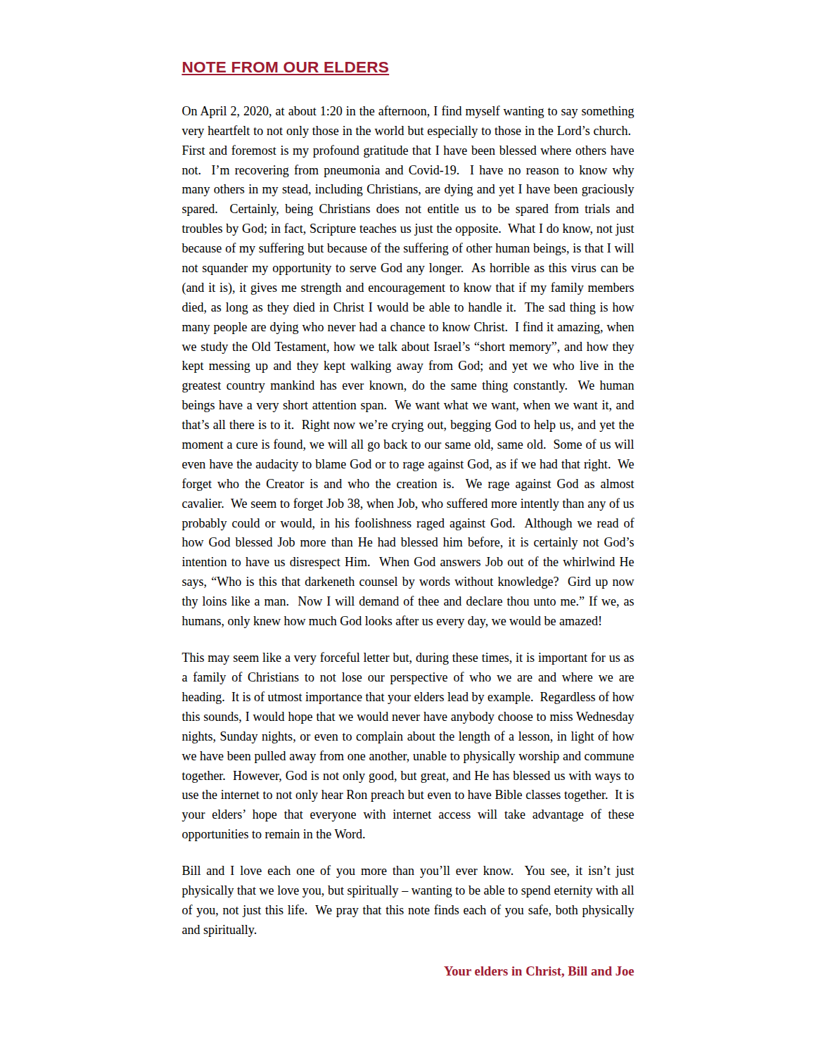NOTE FROM OUR ELDERS
On April 2, 2020, at about 1:20 in the afternoon, I find myself wanting to say something very heartfelt to not only those in the world but especially to those in the Lord’s church. First and foremost is my profound gratitude that I have been blessed where others have not. I’m recovering from pneumonia and Covid-19. I have no reason to know why many others in my stead, including Christians, are dying and yet I have been graciously spared. Certainly, being Christians does not entitle us to be spared from trials and troubles by God; in fact, Scripture teaches us just the opposite. What I do know, not just because of my suffering but because of the suffering of other human beings, is that I will not squander my opportunity to serve God any longer. As horrible as this virus can be (and it is), it gives me strength and encouragement to know that if my family members died, as long as they died in Christ I would be able to handle it. The sad thing is how many people are dying who never had a chance to know Christ. I find it amazing, when we study the Old Testament, how we talk about Israel’s “short memory”, and how they kept messing up and they kept walking away from God; and yet we who live in the greatest country mankind has ever known, do the same thing constantly. We human beings have a very short attention span. We want what we want, when we want it, and that’s all there is to it. Right now we’re crying out, begging God to help us, and yet the moment a cure is found, we will all go back to our same old, same old. Some of us will even have the audacity to blame God or to rage against God, as if we had that right. We forget who the Creator is and who the creation is. We rage against God as almost cavalier. We seem to forget Job 38, when Job, who suffered more intently than any of us probably could or would, in his foolishness raged against God. Although we read of how God blessed Job more than He had blessed him before, it is certainly not God’s intention to have us disrespect Him. When God answers Job out of the whirlwind He says, “Who is this that darkeneth counsel by words without knowledge? Gird up now thy loins like a man. Now I will demand of thee and declare thou unto me.” If we, as humans, only knew how much God looks after us every day, we would be amazed!
This may seem like a very forceful letter but, during these times, it is important for us as a family of Christians to not lose our perspective of who we are and where we are heading. It is of utmost importance that your elders lead by example. Regardless of how this sounds, I would hope that we would never have anybody choose to miss Wednesday nights, Sunday nights, or even to complain about the length of a lesson, in light of how we have been pulled away from one another, unable to physically worship and commune together. However, God is not only good, but great, and He has blessed us with ways to use the internet to not only hear Ron preach but even to have Bible classes together. It is your elders’ hope that everyone with internet access will take advantage of these opportunities to remain in the Word.
Bill and I love each one of you more than you’ll ever know. You see, it isn’t just physically that we love you, but spiritually – wanting to be able to spend eternity with all of you, not just this life. We pray that this note finds each of you safe, both physically and spiritually.
Your elders in Christ, Bill and Joe